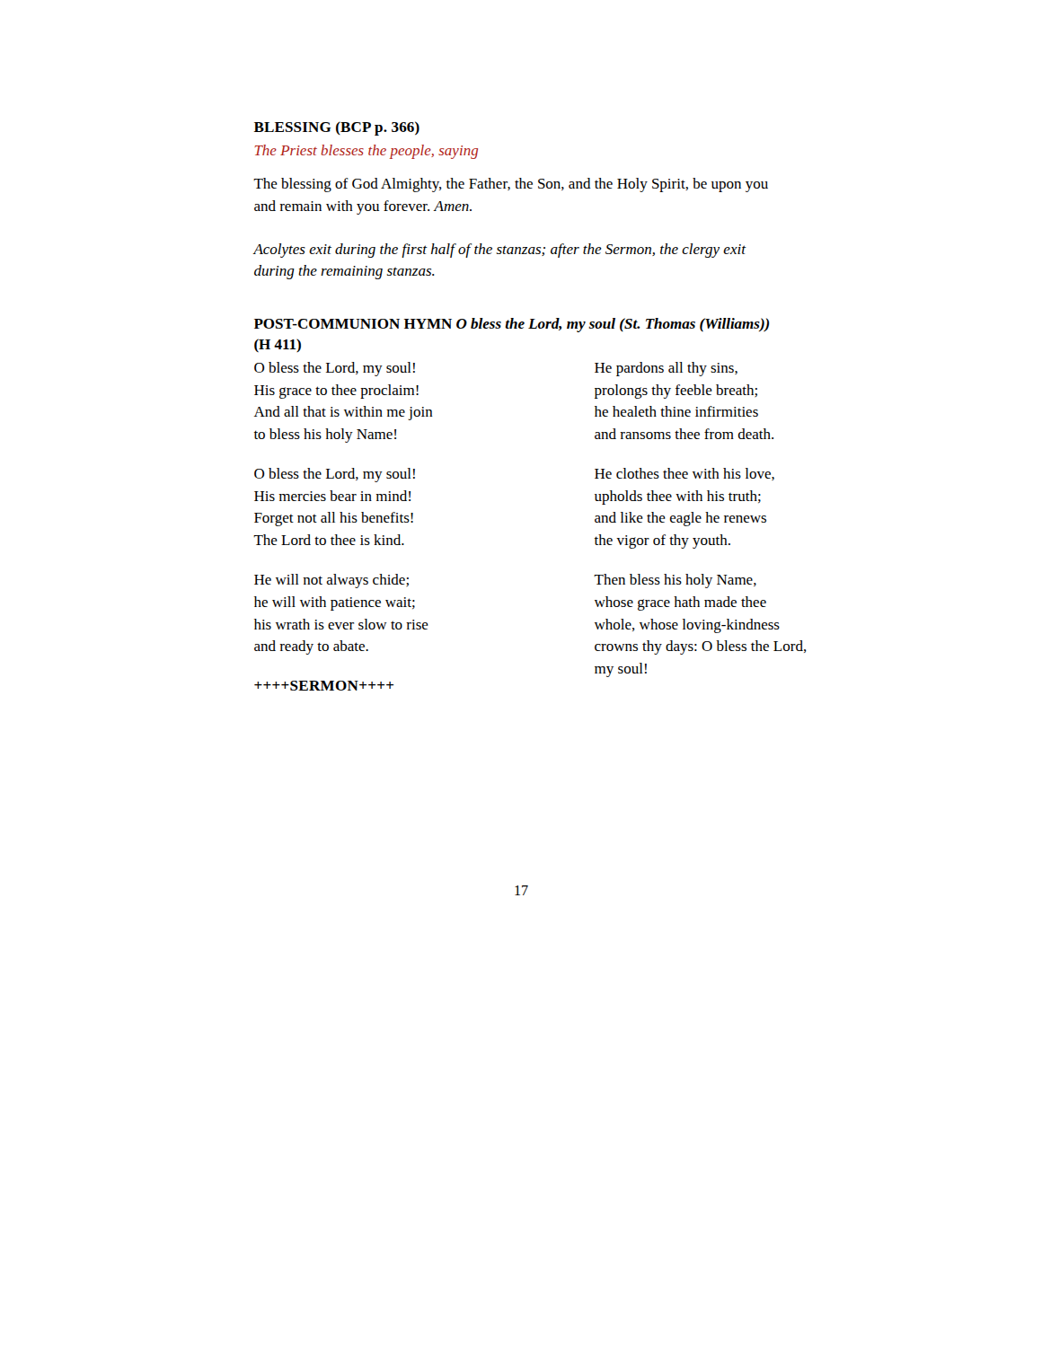BLESSING (BCP p. 366)
The Priest blesses the people, saying
The blessing of God Almighty, the Father, the Son, and the Holy Spirit, be upon you and remain with you forever. Amen.
Acolytes exit during the first half of the stanzas; after the Sermon, the clergy exit during the remaining stanzas.
POST-COMMUNION HYMN O bless the Lord, my soul (St. Thomas (Williams)) (H 411)
O bless the Lord, my soul!
His grace to thee proclaim!
And all that is within me join
to bless his holy Name!
O bless the Lord, my soul!
His mercies bear in mind!
Forget not all his benefits!
The Lord to thee is kind.
He will not always chide;
he will with patience wait;
his wrath is ever slow to rise
and ready to abate.
++++SERMON++++
He pardons all thy sins,
prolongs thy feeble breath;
he healeth thine infirmities
and ransoms thee from death.
He clothes thee with his love,
upholds thee with his truth;
and like the eagle he renews
the vigor of thy youth.
Then bless his holy Name,
whose grace hath made thee
whole, whose loving-kindness
crowns thy days: O bless the Lord,
my soul!
17